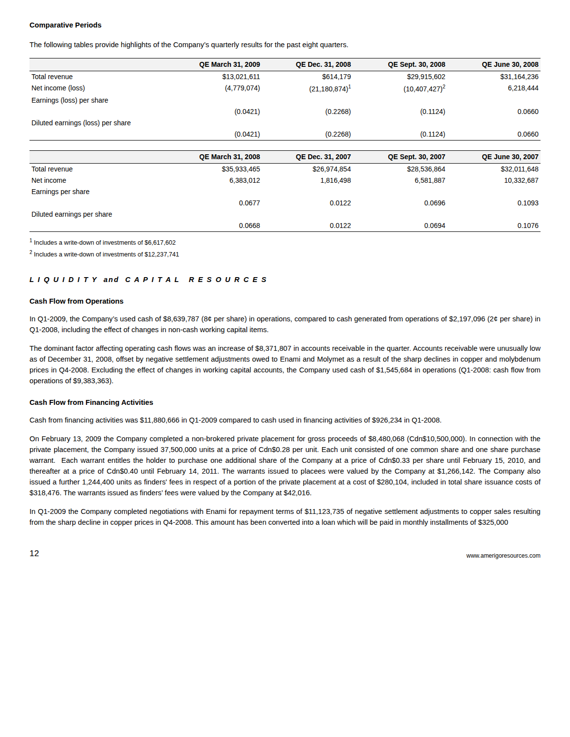Comparative Periods
The following tables provide highlights of the Company’s quarterly results for the past eight quarters.
| | QE March 31, 2009 | QE Dec. 31, 2008 | QE Sept. 30, 2008 | QE June 30, 2008 |
| --- | --- | --- | --- | --- |
| Total revenue | $13,021,611 | $614,179 | $29,915,602 | $31,164,236 |
| Net income (loss) | (4,779,074) | (21,180,874) 1 | (10,407,427) 2 | 6,218,444 |
| Earnings (loss) per share | | | | |
| | (0.0421) | (0.2268) | (0.1124) | 0.0660 |
| Diluted earnings (loss) per share | | | | |
| | (0.0421) | (0.2268) | (0.1124) | 0.0660 |
| | QE March 31, 2008 | QE Dec. 31, 2007 | QE Sept. 30, 2007 | QE June 30, 2007 |
| --- | --- | --- | --- | --- |
| Total revenue | $35,933,465 | $26,974,854 | $28,536,864 | $32,011,648 |
| Net income | 6,383,012 | 1,816,498 | 6,581,887 | 10,332,687 |
| Earnings per share | | | | |
| | 0.0677 | 0.0122 | 0.0696 | 0.1093 |
| Diluted earnings per share | | | | |
| | 0.0668 | 0.0122 | 0.0694 | 0.1076 |
1 Includes a write-down of investments of $6,617,602
2 Includes a write-down of investments of $12,237,741
L I Q U I D I T Y and C A P I T A L R E S O U R C E S
Cash Flow from Operations
In Q1-2009, the Company’s used cash of $8,639,787 (8¢ per share) in operations, compared to cash generated from operations of $2,197,096 (2¢ per share) in Q1-2008, including the effect of changes in non-cash working capital items.
The dominant factor affecting operating cash flows was an increase of $8,371,807 in accounts receivable in the quarter. Accounts receivable were unusually low as of December 31, 2008, offset by negative settlement adjustments owed to Enami and Molymet as a result of the sharp declines in copper and molybdenum prices in Q4-2008. Excluding the effect of changes in working capital accounts, the Company used cash of $1,545,684 in operations (Q1-2008: cash flow from operations of $9,383,363).
Cash Flow from Financing Activities
Cash from financing activities was $11,880,666 in Q1-2009 compared to cash used in financing activities of $926,234 in Q1-2008.
On February 13, 2009 the Company completed a non-brokered private placement for gross proceeds of $8,480,068 (Cdn$10,500,000). In connection with the private placement, the Company issued 37,500,000 units at a price of Cdn$0.28 per unit. Each unit consisted of one common share and one share purchase warrant. Each warrant entitles the holder to purchase one additional share of the Company at a price of Cdn$0.33 per share until February 15, 2010, and thereafter at a price of Cdn$0.40 until February 14, 2011. The warrants issued to placees were valued by the Company at $1,266,142. The Company also issued a further 1,244,400 units as finders' fees in respect of a portion of the private placement at a cost of $280,104, included in total share issuance costs of $318,476. The warrants issued as finders’ fees were valued by the Company at $42,016.
In Q1-2009 the Company completed negotiations with Enami for repayment terms of $11,123,735 of negative settlement adjustments to copper sales resulting from the sharp decline in copper prices in Q4-2008. This amount has been converted into a loan which will be paid in monthly installments of $325,000
12
www.amerigoresources.com